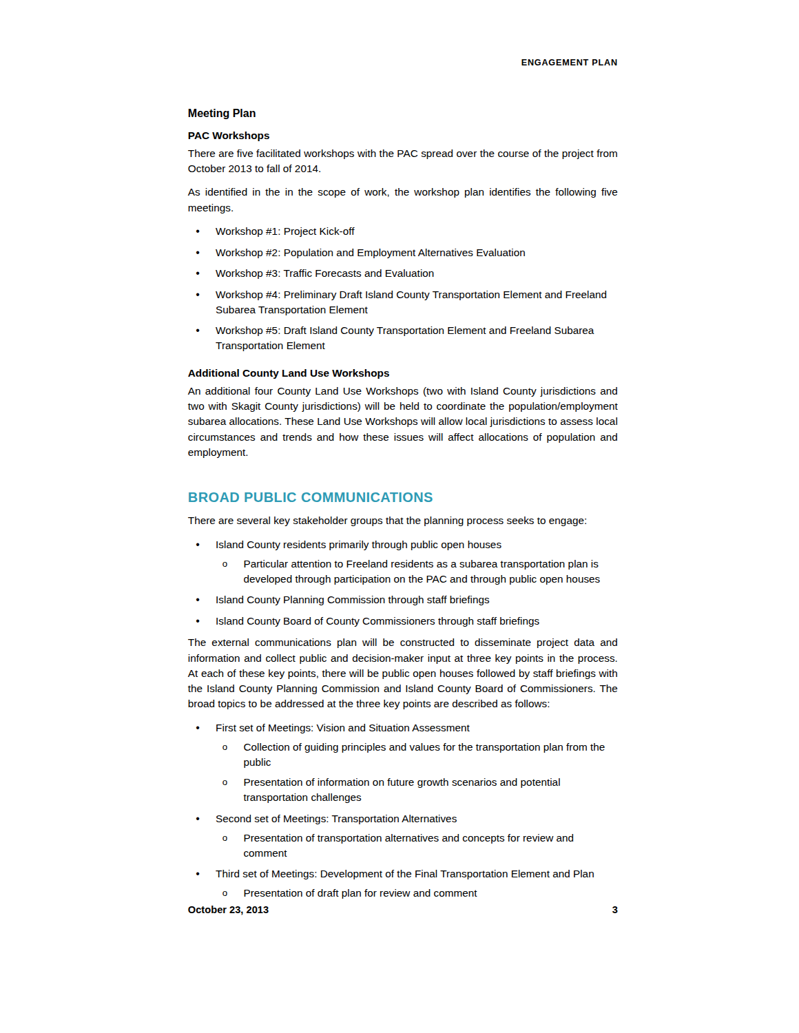ENGAGEMENT PLAN
Meeting Plan
PAC Workshops
There are five facilitated workshops with the PAC spread over the course of the project from October 2013 to fall of 2014.
As identified in the in the scope of work, the workshop plan identifies the following five meetings.
Workshop #1: Project Kick-off
Workshop #2: Population and Employment Alternatives Evaluation
Workshop #3: Traffic Forecasts and Evaluation
Workshop #4: Preliminary Draft Island County Transportation Element and Freeland Subarea Transportation Element
Workshop #5: Draft Island County Transportation Element and Freeland Subarea Transportation Element
Additional County Land Use Workshops
An additional four County Land Use Workshops (two with Island County jurisdictions and two with Skagit County jurisdictions) will be held to coordinate the population/employment subarea allocations. These Land Use Workshops will allow local jurisdictions to assess local circumstances and trends and how these issues will affect allocations of population and employment.
Broad Public Communications
There are several key stakeholder groups that the planning process seeks to engage:
Island County residents primarily through public open houses
Particular attention to Freeland residents as a subarea transportation plan is developed through participation on the PAC and through public open houses
Island County Planning Commission through staff briefings
Island County Board of County Commissioners through staff briefings
The external communications plan will be constructed to disseminate project data and information and collect public and decision-maker input at three key points in the process. At each of these key points, there will be public open houses followed by staff briefings with the Island County Planning Commission and Island County Board of Commissioners. The broad topics to be addressed at the three key points are described as follows:
First set of Meetings: Vision and Situation Assessment
Collection of guiding principles and values for the transportation plan from the public
Presentation of information on future growth scenarios and potential transportation challenges
Second set of Meetings: Transportation Alternatives
Presentation of transportation alternatives and concepts for review and comment
Third set of Meetings: Development of the Final Transportation Element and Plan
Presentation of draft plan for review and comment
October 23, 2013 3